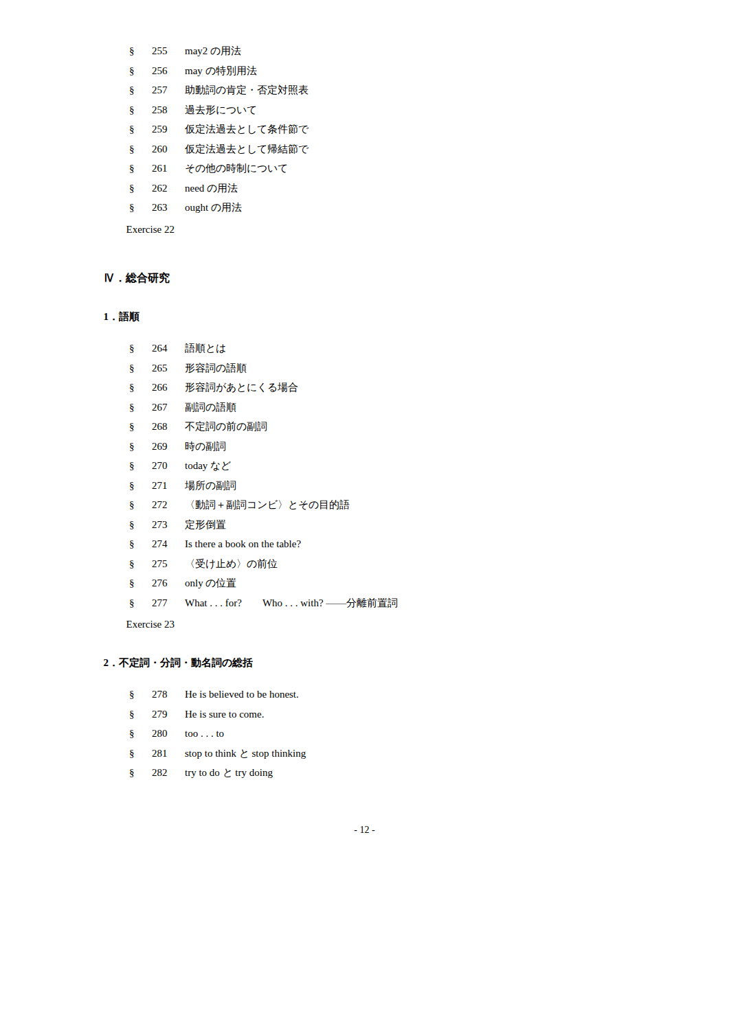§255may2 の用法
§256may の特別用法
§257助動詞の肯定・否定対照表
§258過去形について
§259仮定法過去として条件節で
§260仮定法過去として帰結節で
§261その他の時制について
§262need の用法
§263ought の用法
Exercise 22
Ⅳ．総合研究
1．語順
§264語順とは
§265形容詞の語順
§266形容詞があとにくる場合
§267副詞の語順
§268不定詞の前の副詞
§269時の副詞
§270today など
§271場所の副詞
§272〈動詞＋副詞コンビ〉とその目的語
§273定形倒置
§274 Is there a book on the table?
§275〈受け止め〉の前位
§276only の位置
§277 What . . . for?　　Who . . . with? ――分離前置詞
Exercise 23
2．不定詞・分詞・動名詞の総括
§278 He is believed to be honest.
§279 He is sure to come.
§280too . . . to
§281stop to think と stop thinking
§282try to do と try doing
- 12 -